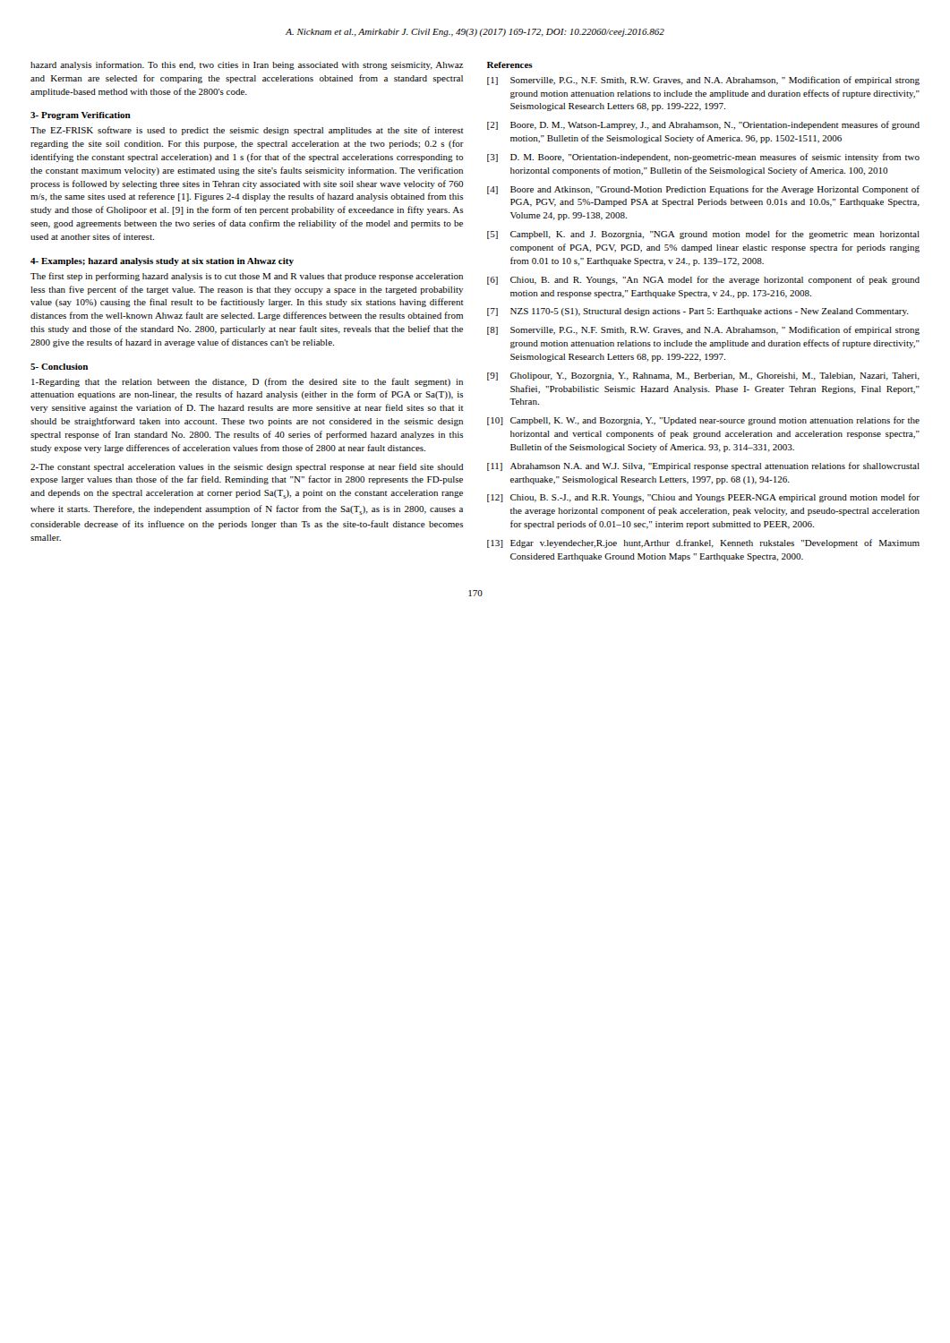A. Nicknam et al., Amirkabir J. Civil Eng., 49(3) (2017) 169-172, DOI: 10.22060/ceej.2016.862
hazard analysis information. To this end, two cities in Iran being associated with strong seismicity, Ahwaz and Kerman are selected for comparing the spectral accelerations obtained from a standard spectral amplitude-based method with those of the 2800's code.
3- Program Verification
The EZ-FRISK software is used to predict the seismic design spectral amplitudes at the site of interest regarding the site soil condition. For this purpose, the spectral acceleration at the two periods; 0.2 s (for identifying the constant spectral acceleration) and 1 s (for that of the spectral accelerations corresponding to the constant maximum velocity) are estimated using the site's faults seismicity information. The verification process is followed by selecting three sites in Tehran city associated with site soil shear wave velocity of 760 m/s, the same sites used at reference [1]. Figures 2-4 display the results of hazard analysis obtained from this study and those of Gholipoor et al. [9] in the form of ten percent probability of exceedance in fifty years. As seen, good agreements between the two series of data confirm the reliability of the model and permits to be used at another sites of interest.
4- Examples; hazard analysis study at six station in Ahwaz city
The first step in performing hazard analysis is to cut those M and R values that produce response acceleration less than five percent of the target value. The reason is that they occupy a space in the targeted probability value (say 10%) causing the final result to be factitiously larger. In this study six stations having different distances from the well-known Ahwaz fault are selected. Large differences between the results obtained from this study and those of the standard No. 2800, particularly at near fault sites, reveals that the belief that the 2800 give the results of hazard in average value of distances can't be reliable.
5- Conclusion
1-Regarding that the relation between the distance, D (from the desired site to the fault segment) in attenuation equations are non-linear, the results of hazard analysis (either in the form of PGA or Sa(T)), is very sensitive against the variation of D. The hazard results are more sensitive at near field sites so that it should be straightforward taken into account. These two points are not considered in the seismic design spectral response of Iran standard No. 2800. The results of 40 series of performed hazard analyzes in this study expose very large differences of acceleration values from those of 2800 at near fault distances.
2-The constant spectral acceleration values in the seismic design spectral response at near field site should expose larger values than those of the far field. Reminding that "N" factor in 2800 represents the FD-pulse and depends on the spectral acceleration at corner period Sa(Ts), a point on the constant acceleration range where it starts. Therefore, the independent assumption of N factor from the Sa(Ts), as is in 2800, causes a considerable decrease of its influence on the periods longer than Ts as the site-to-fault distance becomes smaller.
References
Somerville, P.G., N.F. Smith, R.W. Graves, and N.A. Abrahamson, " Modification of empirical strong ground motion attenuation relations to include the amplitude and duration effects of rupture directivity," Seismological Research Letters 68, pp. 199-222, 1997.
Boore, D. M., Watson-Lamprey, J., and Abrahamson, N., "Orientation-independent measures of ground motion," Bulletin of the Seismological Society of America. 96, pp. 1502-1511, 2006
D. M. Boore, "Orientation-independent, non-geometric-mean measures of seismic intensity from two horizontal components of motion," Bulletin of the Seismological Society of America. 100, 2010
Boore and Atkinson, "Ground-Motion Prediction Equations for the Average Horizontal Component of PGA, PGV, and 5%-Damped PSA at Spectral Periods between 0.01s and 10.0s," Earthquake Spectra, Volume 24, pp. 99-138, 2008.
Campbell, K. and J. Bozorgnia, "NGA ground motion model for the geometric mean horizontal component of PGA, PGV, PGD, and 5% damped linear elastic response spectra for periods ranging from 0.01 to 10 s," Earthquake Spectra, v 24., p. 139–172, 2008.
Chiou, B. and R. Youngs, "An NGA model for the average horizontal component of peak ground motion and response spectra," Earthquake Spectra, v 24., pp. 173-216, 2008.
NZS 1170-5 (S1), Structural design actions - Part 5: Earthquake actions - New Zealand Commentary.
Somerville, P.G., N.F. Smith, R.W. Graves, and N.A. Abrahamson, " Modification of empirical strong ground motion attenuation relations to include the amplitude and duration effects of rupture directivity," Seismological Research Letters 68, pp. 199-222, 1997.
Gholipour, Y., Bozorgnia, Y., Rahnama, M., Berberian, M., Ghoreishi, M., Talebian, Nazari, Taheri, Shafiei, "Probabilistic Seismic Hazard Analysis. Phase I- Greater Tehran Regions, Final Report," Tehran.
Campbell, K. W., and Bozorgnia, Y., "Updated near-source ground motion attenuation relations for the horizontal and vertical components of peak ground acceleration and acceleration response spectra," Bulletin of the Seismological Society of America. 93, p. 314–331, 2003.
Abrahamson N.A. and W.J. Silva, "Empirical response spectral attenuation relations for shallowcrustal earthquake," Seismological Research Letters, 1997, pp. 68 (1), 94-126.
Chiou, B. S.-J., and R.R. Youngs, "Chiou and Youngs PEER-NGA empirical ground motion model for the average horizontal component of peak acceleration, peak velocity, and pseudo-spectral acceleration for spectral periods of 0.01–10 sec," interim report submitted to PEER, 2006.
Edgar v.leyendecher,R.joe hunt,Arthur d.frankel, Kenneth rukstales "Development of Maximum Considered Earthquake Ground Motion Maps " Earthquake Spectra, 2000.
170